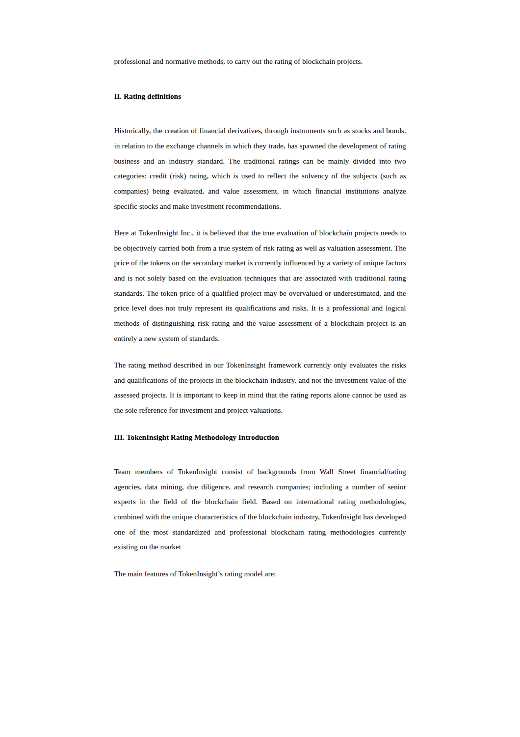professional and normative methods, to carry out the rating of blockchain projects.
II. Rating definitions
Historically, the creation of financial derivatives, through instruments such as stocks and bonds, in relation to the exchange channels in which they trade, has spawned the development of rating business and an industry standard. The traditional ratings can be mainly divided into two categories: credit (risk) rating, which is used to reflect the solvency of the subjects (such as companies) being evaluated, and value assessment, in which financial institutions analyze specific stocks and make investment recommendations.
Here at TokenInsight Inc., it is believed that the true evaluation of blockchain projects needs to be objectively carried both from a true system of risk rating as well as valuation assessment. The price of the tokens on the secondary market is currently influenced by a variety of unique factors and is not solely based on the evaluation techniques that are associated with traditional rating standards. The token price of a qualified project may be overvalued or underestimated, and the price level does not truly represent its qualifications and risks. It is a professional and logical methods of distinguishing risk rating and the value assessment of a blockchain project is an entirely a new system of standards.
The rating method described in our TokenInsight framework currently only evaluates the risks and qualifications of the projects in the blockchain industry, and not the investment value of the assessed projects. It is important to keep in mind that the rating reports alone cannot be used as the sole reference for investment and project valuations.
III. TokenInsight Rating Methodology Introduction
Team members of TokenInsight consist of backgrounds from Wall Street financial/rating agencies, data mining, due diligence, and research companies; including a number of senior experts in the field of the blockchain field. Based on international rating methodologies, combined with the unique characteristics of the blockchain industry, TokenInsight has developed one of the most standardized and professional blockchain rating methodologies currently existing on the market
The main features of TokenInsight’s rating model are: